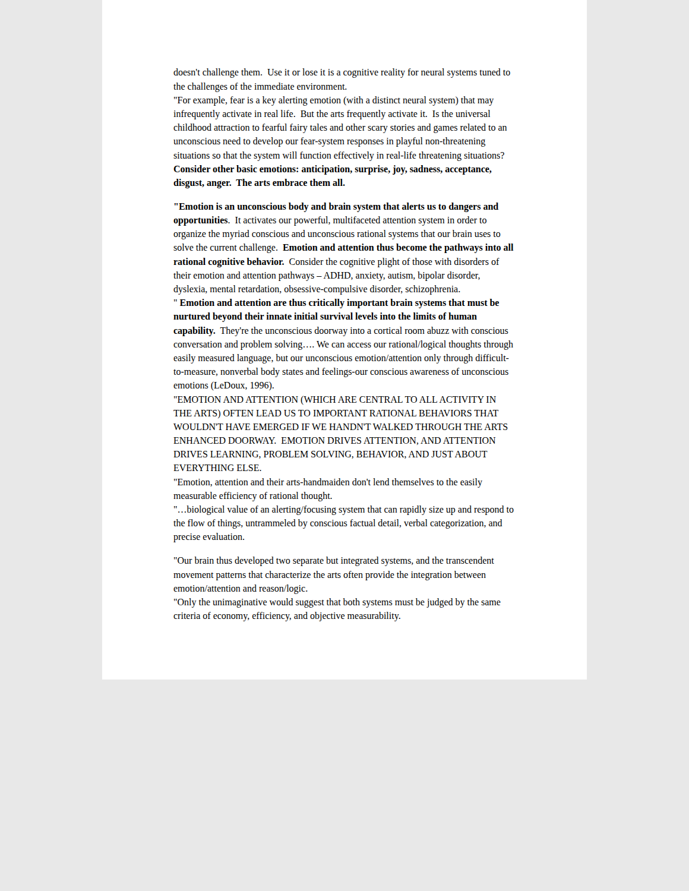doesn't challenge them. Use it or lose it is a cognitive reality for neural systems tuned to the challenges of the immediate environment.
"For example, fear is a key alerting emotion (with a distinct neural system) that may infrequently activate in real life. But the arts frequently activate it. Is the universal childhood attraction to fearful fairy tales and other scary stories and games related to an unconscious need to develop our fear-system responses in playful non-threatening situations so that the system will function effectively in real-life threatening situations? Consider other basic emotions: anticipation, surprise, joy, sadness, acceptance, disgust, anger. The arts embrace them all.
"Emotion is an unconscious body and brain system that alerts us to dangers and opportunities. It activates our powerful, multifaceted attention system in order to organize the myriad conscious and unconscious rational systems that our brain uses to solve the current challenge. Emotion and attention thus become the pathways into all rational cognitive behavior. Consider the cognitive plight of those with disorders of their emotion and attention pathways – ADHD, anxiety, autism, bipolar disorder, dyslexia, mental retardation, obsessive-compulsive disorder, schizophrenia.
" Emotion and attention are thus critically important brain systems that must be nurtured beyond their innate initial survival levels into the limits of human capability. They're the unconscious doorway into a cortical room abuzz with conscious conversation and problem solving…. We can access our rational/logical thoughts through easily measured language, but our unconscious emotion/attention only through difficult-to-measure, nonverbal body states and feelings-our conscious awareness of unconscious emotions (LeDoux, 1996).
"Emotion and attention (which are central to all activity in the arts) often lead us to important rational behaviors that wouldn't have emerged if we handn't walked through the arts enhanced doorway. Emotion drives attention, and attention drives learning, problem solving, behavior, and just about everything else.
"Emotion, attention and their arts-handmaiden don't lend themselves to the easily measurable efficiency of rational thought.
"…biological value of an alerting/focusing system that can rapidly size up and respond to the flow of things, untrammeled by conscious factual detail, verbal categorization, and precise evaluation.
"Our brain thus developed two separate but integrated systems, and the transcendent movement patterns that characterize the arts often provide the integration between emotion/attention and reason/logic.
"Only the unimaginative would suggest that both systems must be judged by the same criteria of economy, efficiency, and objective measurability.